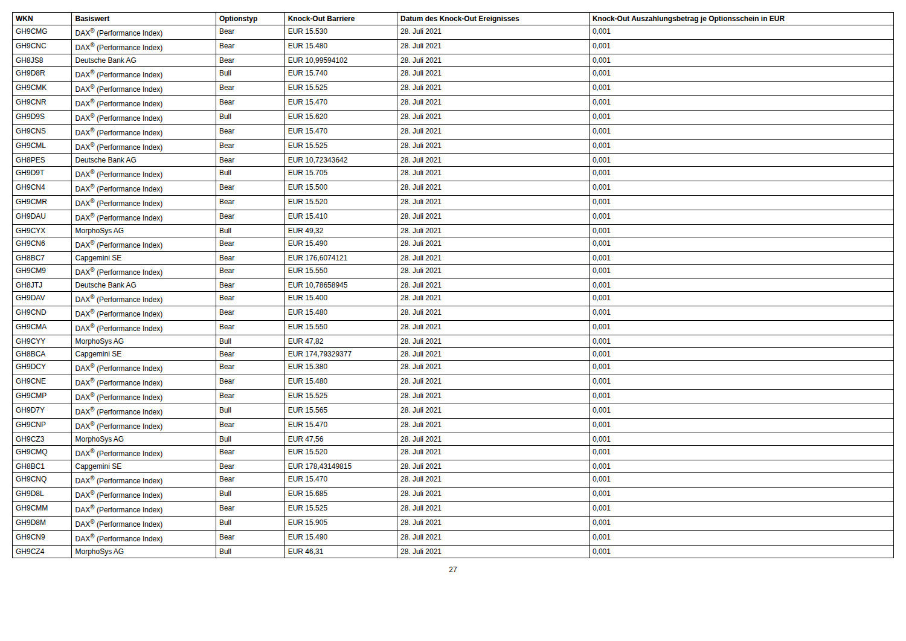| WKN | Basiswert | Optionstyp | Knock-Out Barriere | Datum des Knock-Out Ereignisses | Knock-Out Auszahlungsbetrag je Optionsschein in EUR |
| --- | --- | --- | --- | --- | --- |
| GH9CMG | DAX ® (Performance Index) | Bear | EUR 15.530 | 28. Juli 2021 | 0,001 |
| GH9CNC | DAX ® (Performance Index) | Bear | EUR 15.480 | 28. Juli 2021 | 0,001 |
| GH8JS8 | Deutsche Bank AG | Bear | EUR 10,99594102 | 28. Juli 2021 | 0,001 |
| GH9D8R | DAX ® (Performance Index) | Bull | EUR 15.740 | 28. Juli 2021 | 0,001 |
| GH9CMK | DAX ® (Performance Index) | Bear | EUR 15.525 | 28. Juli 2021 | 0,001 |
| GH9CNR | DAX ® (Performance Index) | Bear | EUR 15.470 | 28. Juli 2021 | 0,001 |
| GH9D9S | DAX ® (Performance Index) | Bull | EUR 15.620 | 28. Juli 2021 | 0,001 |
| GH9CNS | DAX ® (Performance Index) | Bear | EUR 15.470 | 28. Juli 2021 | 0,001 |
| GH9CML | DAX ® (Performance Index) | Bear | EUR 15.525 | 28. Juli 2021 | 0,001 |
| GH8PES | Deutsche Bank AG | Bear | EUR 10,72343642 | 28. Juli 2021 | 0,001 |
| GH9D9T | DAX ® (Performance Index) | Bull | EUR 15.705 | 28. Juli 2021 | 0,001 |
| GH9CN4 | DAX ® (Performance Index) | Bear | EUR 15.500 | 28. Juli 2021 | 0,001 |
| GH9CMR | DAX ® (Performance Index) | Bear | EUR 15.520 | 28. Juli 2021 | 0,001 |
| GH9DAU | DAX ® (Performance Index) | Bear | EUR 15.410 | 28. Juli 2021 | 0,001 |
| GH9CYX | MorphoSys AG | Bull | EUR 49,32 | 28. Juli 2021 | 0,001 |
| GH9CN6 | DAX ® (Performance Index) | Bear | EUR 15.490 | 28. Juli 2021 | 0,001 |
| GH8BC7 | Capgemini SE | Bear | EUR 176,6074121 | 28. Juli 2021 | 0,001 |
| GH9CM9 | DAX ® (Performance Index) | Bear | EUR 15.550 | 28. Juli 2021 | 0,001 |
| GH8JTJ | Deutsche Bank AG | Bear | EUR 10,78658945 | 28. Juli 2021 | 0,001 |
| GH9DAV | DAX ® (Performance Index) | Bear | EUR 15.400 | 28. Juli 2021 | 0,001 |
| GH9CND | DAX ® (Performance Index) | Bear | EUR 15.480 | 28. Juli 2021 | 0,001 |
| GH9CMA | DAX ® (Performance Index) | Bear | EUR 15.550 | 28. Juli 2021 | 0,001 |
| GH9CYY | MorphoSys AG | Bull | EUR 47,82 | 28. Juli 2021 | 0,001 |
| GH8BCA | Capgemini SE | Bear | EUR 174,79329377 | 28. Juli 2021 | 0,001 |
| GH9DCY | DAX ® (Performance Index) | Bear | EUR 15.380 | 28. Juli 2021 | 0,001 |
| GH9CNE | DAX ® (Performance Index) | Bear | EUR 15.480 | 28. Juli 2021 | 0,001 |
| GH9CMP | DAX ® (Performance Index) | Bear | EUR 15.525 | 28. Juli 2021 | 0,001 |
| GH9D7Y | DAX ® (Performance Index) | Bull | EUR 15.565 | 28. Juli 2021 | 0,001 |
| GH9CNP | DAX ® (Performance Index) | Bear | EUR 15.470 | 28. Juli 2021 | 0,001 |
| GH9CZ3 | MorphoSys AG | Bull | EUR 47,56 | 28. Juli 2021 | 0,001 |
| GH9CMQ | DAX ® (Performance Index) | Bear | EUR 15.520 | 28. Juli 2021 | 0,001 |
| GH8BC1 | Capgemini SE | Bear | EUR 178,43149815 | 28. Juli 2021 | 0,001 |
| GH9CNQ | DAX ® (Performance Index) | Bear | EUR 15.470 | 28. Juli 2021 | 0,001 |
| GH9D8L | DAX ® (Performance Index) | Bull | EUR 15.685 | 28. Juli 2021 | 0,001 |
| GH9CMM | DAX ® (Performance Index) | Bear | EUR 15.525 | 28. Juli 2021 | 0,001 |
| GH9D8M | DAX ® (Performance Index) | Bull | EUR 15.905 | 28. Juli 2021 | 0,001 |
| GH9CN9 | DAX ® (Performance Index) | Bear | EUR 15.490 | 28. Juli 2021 | 0,001 |
| GH9CZ4 | MorphoSys AG | Bull | EUR 46,31 | 28. Juli 2021 | 0,001 |
27